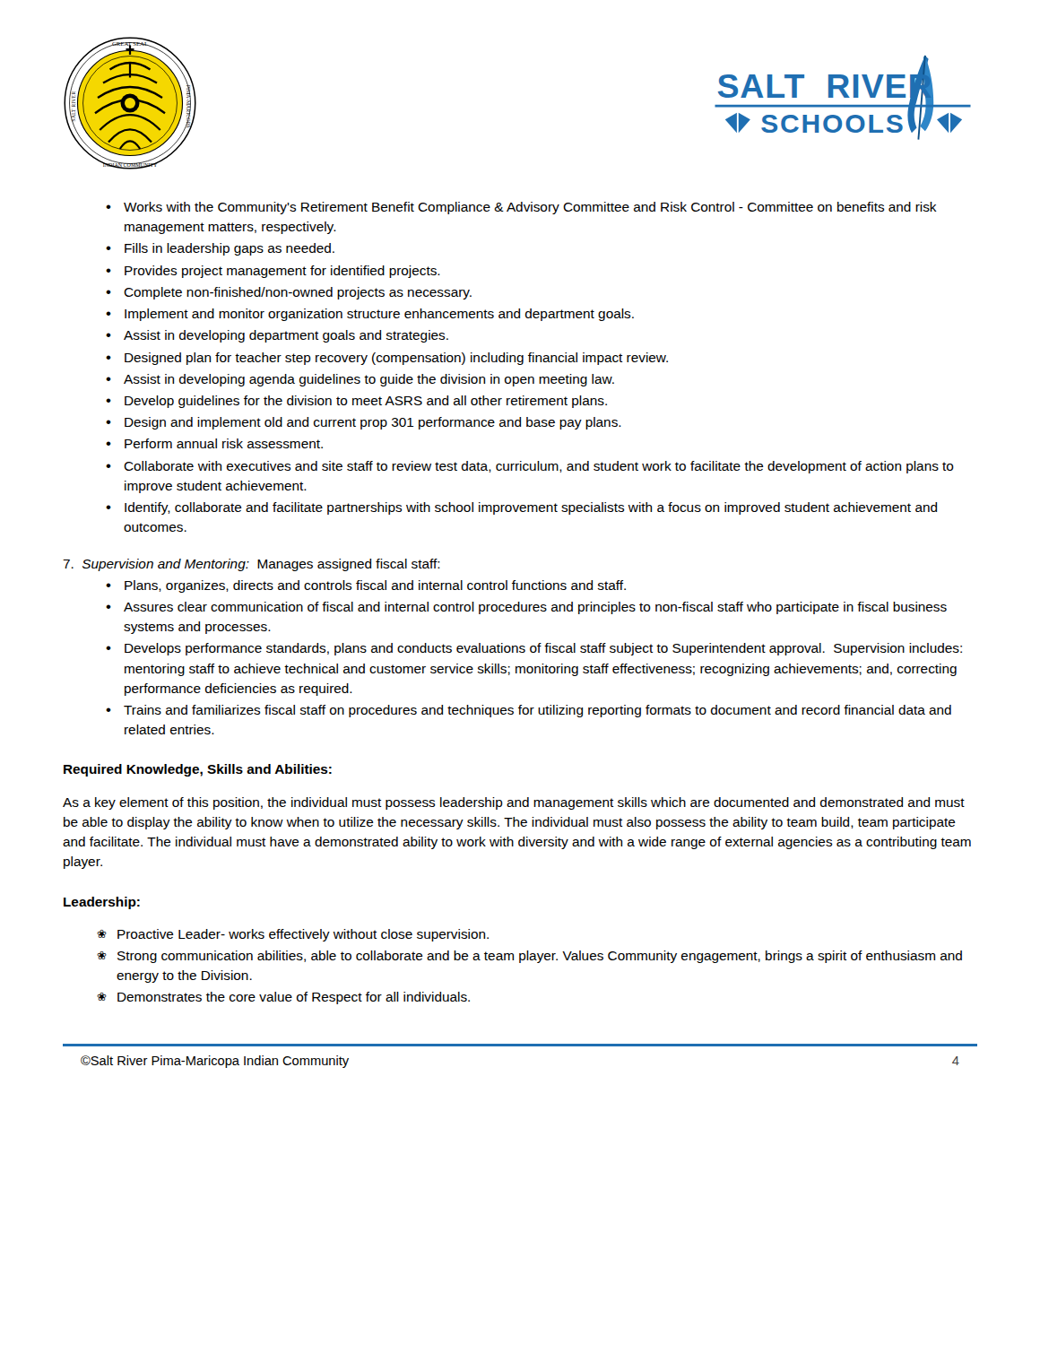GREAT SEAL INDIAN COMMUNITY SALT RIVER PIMA-MARICOPA
SALT RIVER SCHOOLS
Works with the Community's Retirement Benefit Compliance & Advisory Committee and Risk Control - Committee on benefits and risk management matters, respectively.
Fills in leadership gaps as needed.
Provides project management for identified projects.
Complete non-finished/non-owned projects as necessary.
Implement and monitor organization structure enhancements and department goals.
Assist in developing department goals and strategies.
Designed plan for teacher step recovery (compensation) including financial impact review.
Assist in developing agenda guidelines to guide the division in open meeting law.
Develop guidelines for the division to meet ASRS and all other retirement plans.
Design and implement old and current prop 301 performance and base pay plans.
Perform annual risk assessment.
Collaborate with executives and site staff to review test data, curriculum, and student work to facilitate the development of action plans to improve student achievement.
Identify, collaborate and facilitate partnerships with school improvement specialists with a focus on improved student achievement and outcomes.
7. Supervision and Mentoring: Manages assigned fiscal staff:
Plans, organizes, directs and controls fiscal and internal control functions and staff.
Assures clear communication of fiscal and internal control procedures and principles to non-fiscal staff who participate in fiscal business systems and processes.
Develops performance standards, plans and conducts evaluations of fiscal staff subject to Superintendent approval. Supervision includes: mentoring staff to achieve technical and customer service skills; monitoring staff effectiveness; recognizing achievements; and, correcting performance deficiencies as required.
Trains and familiarizes fiscal staff on procedures and techniques for utilizing reporting formats to document and record financial data and related entries.
Required Knowledge, Skills and Abilities:
As a key element of this position, the individual must possess leadership and management skills which are documented and demonstrated and must be able to display the ability to know when to utilize the necessary skills. The individual must also possess the ability to team build, team participate and facilitate. The individual must have a demonstrated ability to work with diversity and with a wide range of external agencies as a contributing team player.
Leadership:
Proactive Leader- works effectively without close supervision.
Strong communication abilities, able to collaborate and be a team player. Values Community engagement, brings a spirit of enthusiasm and energy to the Division.
Demonstrates the core value of Respect for all individuals.
©Salt River Pima-Maricopa Indian Community 4